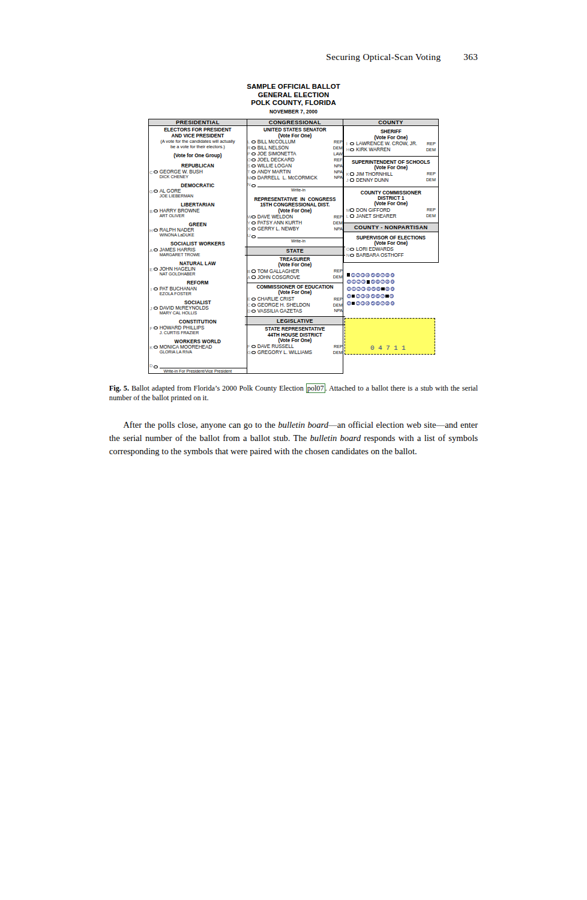Securing Optical-Scan Voting 363
SAMPLE OFFICIAL BALLOT
GENERAL ELECTION
POLK COUNTY, FLORIDA
NOVEMBER 7, 2000
| PRESIDENTIAL | CONGRESSIONAL | COUNTY |
| ELECTORS FOR PRESIDENT AND VICE PRESIDENT (A vote for the candidates will actually be a vote for their electors.) (Vote for One Group) REPUBLICAN C GEORGE W. BUSH DICK CHENEY DEMOCRATIC G AL GORE JOE LIEBERMAN LIBERTARIAN B HARRY BROWNE ART OLIVER GREEN H RALPH NADER WINONA LaDUKE SOCIALIST WORKERS A JAMES HARRIS MARGARET TROWE NATURAL LAW E JOHN HAGELIN NAT GOLDHABER REFORM I PAT BUCHANAN EZOLA FOSTER SOCIALIST J DAVID McREYNOLDS MARY CAL HOLLIS CONSTITUTION F HOWARD PHILLIPS J. CURTIS FRAZIER WORKERS WORLD K MONICA MOOREHEAD GLORIA LA RIVA D Write-in For President/Vice President | UNITED STATES SENATOR (Vote For One) L BILL McCOLLUM REP R BILL NELSON DEM P JOE SIMONETTA LAW O JOEL DECKARD REF S WILLIE LOGAN NPA T ANDY MARTIN NPA M DARRELL L. McCORMICK NPA N Write-in REPRESENTATIVE IN CONGRESS 15TH CONGRESSIONAL DIST. (Vote For One) W DAVE WELDON REP Y PATSY ANN KURTH DEM X GERRY L. NEWBY NPA U Write-in STATE TREASURER (Vote For One) B TOM GALLAGHER REP A JOHN COSGROVE DEM COMMISSIONER OF EDUCATION (Vote For One) E CHARLIE CRIST REP C GEORGE H. SHELDON DEM D VASSILIA GAZETAS NPA LEGISLATIVE STATE REPRESENTATIVE 44TH HOUSE DISTRICT (Vote For One) F DAVE RUSSELL REP G GREGORY L. WILLIAMS DEM | SHERIFF (Vote For One) I LAWRENCE W. CROW, JR. REP H KIRK WARREN DEM SUPERINTENDENT OF SCHOOLS (Vote For One) K JIM THORNHILL REP J DENNY DUNN DEM COUNTY COMMISSIONER DISTRICT 1 (Vote For One) M DON GIFFORD REP L JANET SHEARER DEM COUNTY - NONPARTISAN SUPERVISOR OF ELECTIONS (Vote For One) O LORI EDWARDS N BARBARA OSTHOFF 1 2 3 4 5 6 7 8 9 0 1 2 3 5 6 7 8 9 0 1 2 3 4 5 6 8 9 0 2 3 4 5 6 7 9 0 2 3 4 5 6 7 8 9 04711 |
Fig. 5. Ballot adapted from Florida’s 2000 Polk County Election pol07. Attached to a ballot there is a stub with the serial number of the ballot printed on it.
After the polls close, anyone can go to the bulletin board—an official election web site—and enter the serial number of the ballot from a ballot stub. The bulletin board responds with a list of symbols corresponding to the symbols that were paired with the chosen candidates on the ballot.